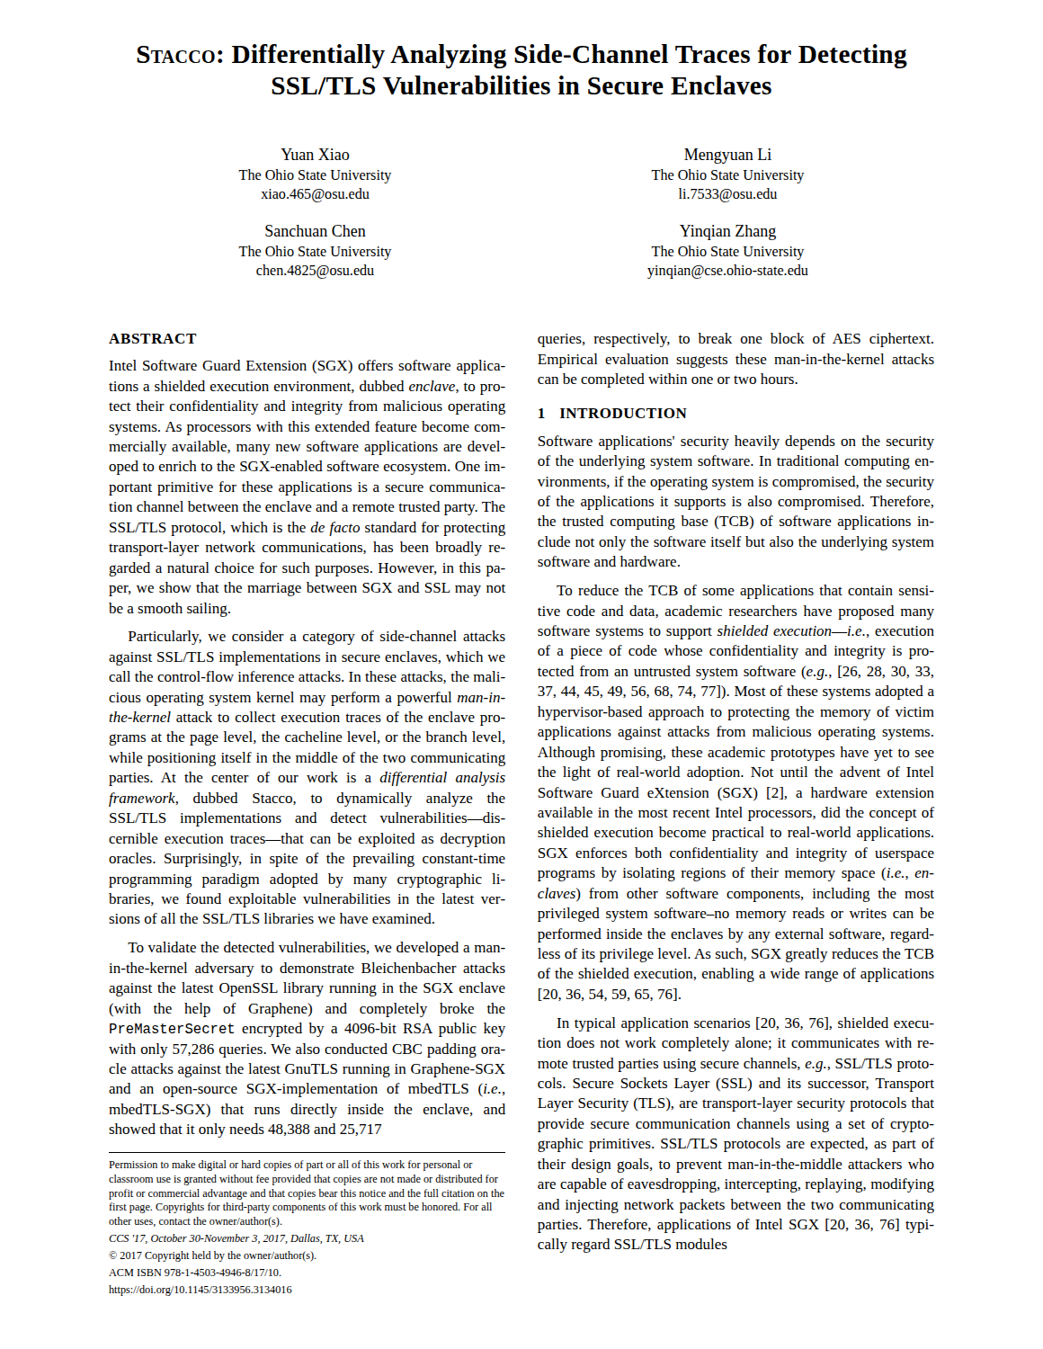Stacco: Differentially Analyzing Side-Channel Traces for Detecting SSL/TLS Vulnerabilities in Secure Enclaves
Yuan Xiao
The Ohio State University
xiao.465@osu.edu
Mengyuan Li
The Ohio State University
li.7533@osu.edu
Sanchuan Chen
The Ohio State University
chen.4825@osu.edu
Yinqian Zhang
The Ohio State University
yinqian@cse.ohio-state.edu
ABSTRACT
Intel Software Guard Extension (SGX) offers software applications a shielded execution environment, dubbed enclave, to protect their confidentiality and integrity from malicious operating systems. As processors with this extended feature become commercially available, many new software applications are developed to enrich to the SGX-enabled software ecosystem. One important primitive for these applications is a secure communication channel between the enclave and a remote trusted party. The SSL/TLS protocol, which is the de facto standard for protecting transport-layer network communications, has been broadly regarded a natural choice for such purposes. However, in this paper, we show that the marriage between SGX and SSL may not be a smooth sailing.
Particularly, we consider a category of side-channel attacks against SSL/TLS implementations in secure enclaves, which we call the control-flow inference attacks. In these attacks, the malicious operating system kernel may perform a powerful man-in-the-kernel attack to collect execution traces of the enclave programs at the page level, the cacheline level, or the branch level, while positioning itself in the middle of the two communicating parties. At the center of our work is a differential analysis framework, dubbed Stacco, to dynamically analyze the SSL/TLS implementations and detect vulnerabilities—discernible execution traces—that can be exploited as decryption oracles. Surprisingly, in spite of the prevailing constant-time programming paradigm adopted by many cryptographic libraries, we found exploitable vulnerabilities in the latest versions of all the SSL/TLS libraries we have examined.
To validate the detected vulnerabilities, we developed a man-in-the-kernel adversary to demonstrate Bleichenbacher attacks against the latest OpenSSL library running in the SGX enclave (with the help of Graphene) and completely broke the PreMasterSecret encrypted by a 4096-bit RSA public key with only 57,286 queries. We also conducted CBC padding oracle attacks against the latest GnuTLS running in Graphene-SGX and an open-source SGX-implementation of mbedTLS (i.e., mbedTLS-SGX) that runs directly inside the enclave, and showed that it only needs 48,388 and 25,717
Permission to make digital or hard copies of part or all of this work for personal or classroom use is granted without fee provided that copies are not made or distributed for profit or commercial advantage and that copies bear this notice and the full citation on the first page. Copyrights for third-party components of this work must be honored. For all other uses, contact the owner/author(s).
CCS '17, October 30-November 3, 2017, Dallas, TX, USA
© 2017 Copyright held by the owner/author(s).
ACM ISBN 978-1-4503-4946-8/17/10.
https://doi.org/10.1145/3133956.3134016
queries, respectively, to break one block of AES ciphertext. Empirical evaluation suggests these man-in-the-kernel attacks can be completed within one or two hours.
1 INTRODUCTION
Software applications' security heavily depends on the security of the underlying system software. In traditional computing environments, if the operating system is compromised, the security of the applications it supports is also compromised. Therefore, the trusted computing base (TCB) of software applications include not only the software itself but also the underlying system software and hardware.
To reduce the TCB of some applications that contain sensitive code and data, academic researchers have proposed many software systems to support shielded execution—i.e., execution of a piece of code whose confidentiality and integrity is protected from an untrusted system software (e.g., [26, 28, 30, 33, 37, 44, 45, 49, 56, 68, 74, 77]). Most of these systems adopted a hypervisor-based approach to protecting the memory of victim applications against attacks from malicious operating systems. Although promising, these academic prototypes have yet to see the light of real-world adoption. Not until the advent of Intel Software Guard eXtension (SGX) [2], a hardware extension available in the most recent Intel processors, did the concept of shielded execution become practical to real-world applications. SGX enforces both confidentiality and integrity of userspace programs by isolating regions of their memory space (i.e., enclaves) from other software components, including the most privileged system software–no memory reads or writes can be performed inside the enclaves by any external software, regardless of its privilege level. As such, SGX greatly reduces the TCB of the shielded execution, enabling a wide range of applications [20, 36, 54, 59, 65, 76].
In typical application scenarios [20, 36, 76], shielded execution does not work completely alone; it communicates with remote trusted parties using secure channels, e.g., SSL/TLS protocols. Secure Sockets Layer (SSL) and its successor, Transport Layer Security (TLS), are transport-layer security protocols that provide secure communication channels using a set of cryptographic primitives. SSL/TLS protocols are expected, as part of their design goals, to prevent man-in-the-middle attackers who are capable of eavesdropping, intercepting, replaying, modifying and injecting network packets between the two communicating parties. Therefore, applications of Intel SGX [20, 36, 76] typically regard SSL/TLS modules